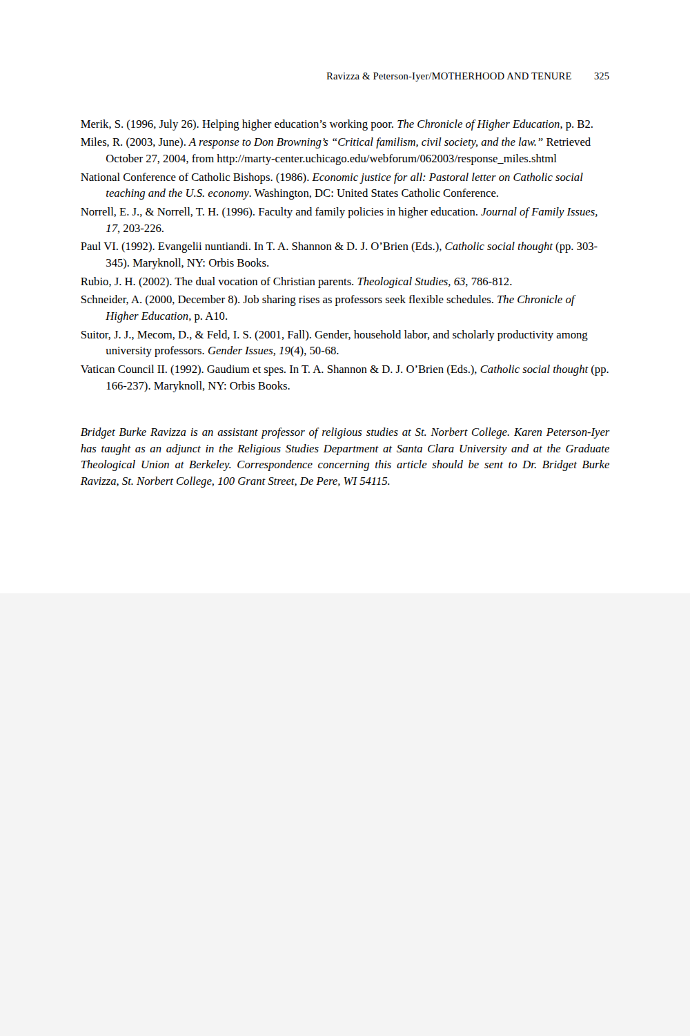Ravizza & Peterson-Iyer/MOTHERHOOD AND TENURE325
Merik, S. (1996, July 26). Helping higher education’s working poor. The Chronicle of Higher Education, p. B2.
Miles, R. (2003, June). A response to Don Browning’s “Critical familism, civil society, and the law.” Retrieved October 27, 2004, from http://marty-center.uchicago.edu/webforum/062003/response_miles.shtml
National Conference of Catholic Bishops. (1986). Economic justice for all: Pastoral letter on Catholic social teaching and the U.S. economy. Washington, DC: United States Catholic Conference.
Norrell, E. J., & Norrell, T. H. (1996). Faculty and family policies in higher education. Journal of Family Issues, 17, 203-226.
Paul VI. (1992). Evangelii nuntiandi. In T. A. Shannon & D. J. O’Brien (Eds.), Catholic social thought (pp. 303-345). Maryknoll, NY: Orbis Books.
Rubio, J. H. (2002). The dual vocation of Christian parents. Theological Studies, 63, 786-812.
Schneider, A. (2000, December 8). Job sharing rises as professors seek flexible schedules. The Chronicle of Higher Education, p. A10.
Suitor, J. J., Mecom, D., & Feld, I. S. (2001, Fall). Gender, household labor, and scholarly productivity among university professors. Gender Issues, 19(4), 50-68.
Vatican Council II. (1992). Gaudium et spes. In T. A. Shannon & D. J. O’Brien (Eds.), Catholic social thought (pp. 166-237). Maryknoll, NY: Orbis Books.
Bridget Burke Ravizza is an assistant professor of religious studies at St. Norbert College. Karen Peterson-Iyer has taught as an adjunct in the Religious Studies Department at Santa Clara University and at the Graduate Theological Union at Berkeley. Correspondence concerning this article should be sent to Dr. Bridget Burke Ravizza, St. Norbert College, 100 Grant Street, De Pere, WI 54115.